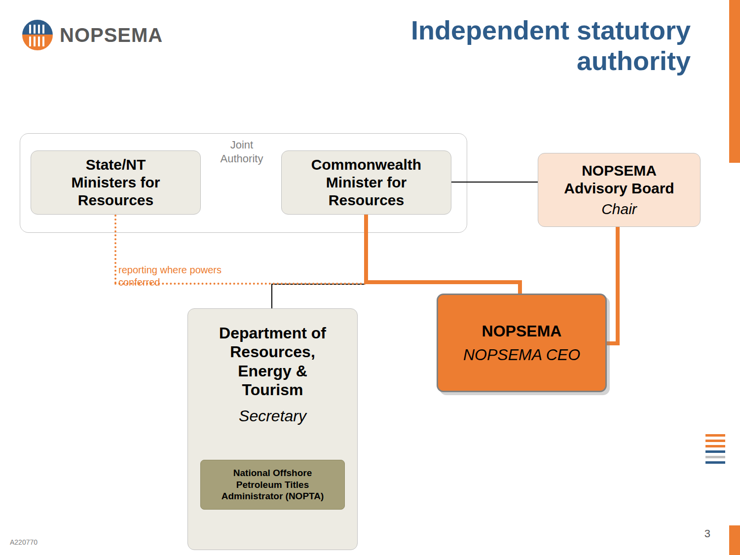NOPSEMA
Independent statutory
authority
Joint
Authority
reporting where powers
conferred
State/NT
Ministers for
Resources
Commonwealth
Minister for
Resources
NOPSEMA
Advisory Board
Chair
NOPSEMA
NOPSEMA CEO
Department of
Resources,
Energy &
Tourism
Secretary
National Offshore
Petroleum Titles
Administrator (NOPTA)
A220770
3